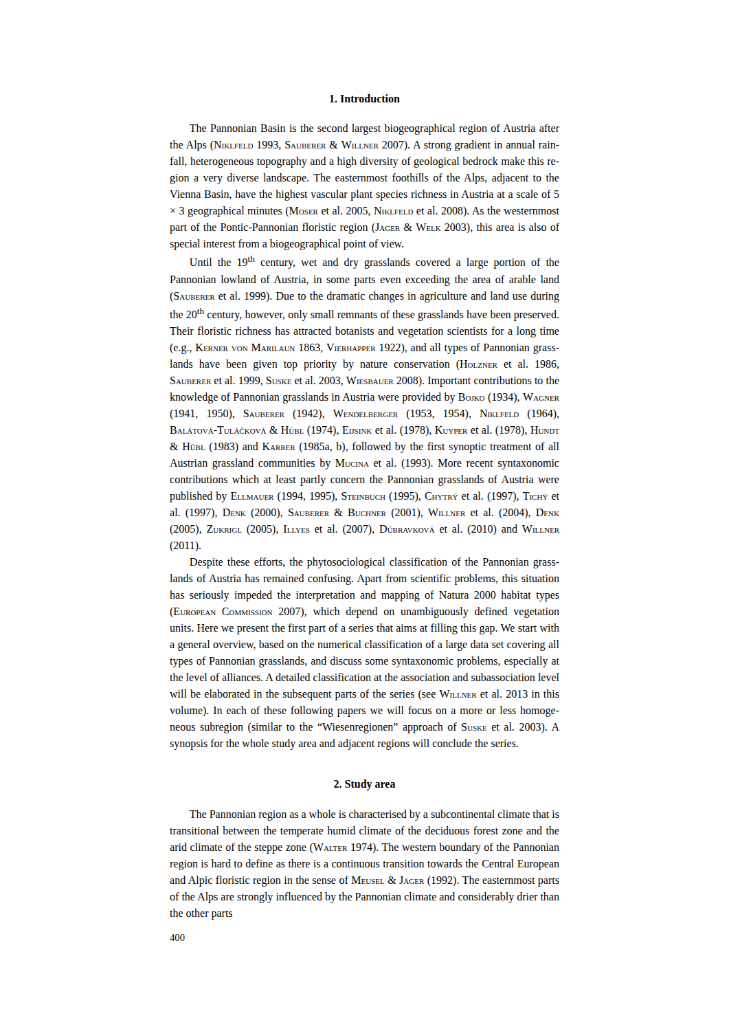1. Introduction
The Pannonian Basin is the second largest biogeographical region of Austria after the Alps (Niklfeld 1993, Sauberer & Willner 2007). A strong gradient in annual rainfall, heterogeneous topography and a high diversity of geological bedrock make this region a very diverse landscape. The easternmost foothills of the Alps, adjacent to the Vienna Basin, have the highest vascular plant species richness in Austria at a scale of 5 × 3 geographical minutes (Moser et al. 2005, Niklfeld et al. 2008). As the westernmost part of the Pontic-Pannonian floristic region (Jäger & Welk 2003), this area is also of special interest from a biogeographical point of view.
Until the 19th century, wet and dry grasslands covered a large portion of the Pannonian lowland of Austria, in some parts even exceeding the area of arable land (Sauberer et al. 1999). Due to the dramatic changes in agriculture and land use during the 20th century, however, only small remnants of these grasslands have been preserved. Their floristic richness has attracted botanists and vegetation scientists for a long time (e.g., Kerner von Marilaun 1863, Vierhapper 1922), and all types of Pannonian grasslands have been given top priority by nature conservation (Holzner et al. 1986, Sauberer et al. 1999, Suske et al. 2003, Wiesbauer 2008). Important contributions to the knowledge of Pannonian grasslands in Austria were provided by Bojko (1934), Wagner (1941, 1950), Sauberer (1942), Wendelberger (1953, 1954), Niklfeld (1964), Balátová-Tuláčková & Hübl (1974), Eijsink et al. (1978), Kuyper et al. (1978), Hundt & Hübl (1983) and Karrer (1985a, b), followed by the first synoptic treatment of all Austrian grassland communities by Mucina et al. (1993). More recent syntaxonomic contributions which at least partly concern the Pannonian grasslands of Austria were published by Ellmauer (1994, 1995), Steinbuch (1995), Chytrý et al. (1997), Tichý et al. (1997), Denk (2000), Sauberer & Buchner (2001), Willner et al. (2004), Denk (2005), Zukrigl (2005), Illyes et al. (2007), Dúbravková et al. (2010) and Willner (2011).
Despite these efforts, the phytosociological classification of the Pannonian grasslands of Austria has remained confusing. Apart from scientific problems, this situation has seriously impeded the interpretation and mapping of Natura 2000 habitat types (European Commission 2007), which depend on unambiguously defined vegetation units. Here we present the first part of a series that aims at filling this gap. We start with a general overview, based on the numerical classification of a large data set covering all types of Pannonian grasslands, and discuss some syntaxonomic problems, especially at the level of alliances. A detailed classification at the association and subassociation level will be elaborated in the subsequent parts of the series (see Willner et al. 2013 in this volume). In each of these following papers we will focus on a more or less homogeneous subregion (similar to the “Wiesenregionen” approach of Suske et al. 2003). A synopsis for the whole study area and adjacent regions will conclude the series.
2. Study area
The Pannonian region as a whole is characterised by a subcontinental climate that is transitional between the temperate humid climate of the deciduous forest zone and the arid climate of the steppe zone (Walter 1974). The western boundary of the Pannonian region is hard to define as there is a continuous transition towards the Central European and Alpic floristic region in the sense of Meusel & Jäger (1992). The easternmost parts of the Alps are strongly influenced by the Pannonian climate and considerably drier than the other parts
400